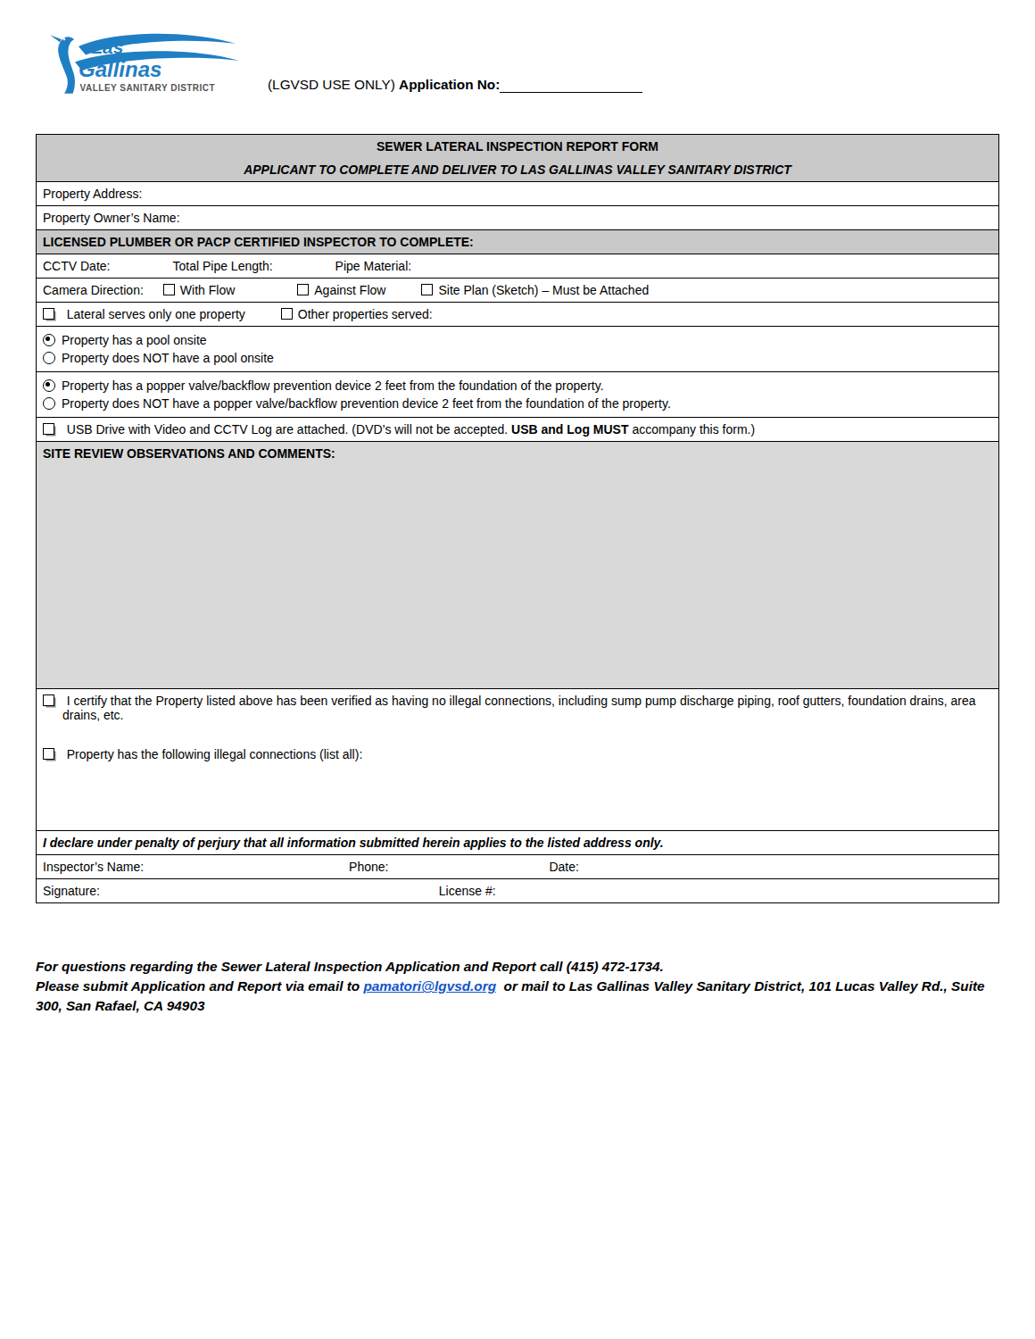Las Gallinas VALLEY SANITARY DISTRICT
(LGVSD USE ONLY) Application No:
| SEWER LATERAL INSPECTION REPORT FORM |
| APPLICANT TO COMPLETE AND DELIVER TO LAS GALLINAS VALLEY SANITARY DISTRICT |
| Property Address: |
| Property Owner’s Name: |
| LICENSED PLUMBER OR PACP CERTIFIED INSPECTOR TO COMPLETE: |
| CCTV Date: Total Pipe Length: Pipe Material: |
| Camera Direction: With Flow Against Flow Site Plan (Sketch) – Must be Attached |
| Lateral serves only one property Other properties served: |
| Property has a pool onsite Property does NOT have a pool onsite |
| Property has a popper valve/backflow prevention device 2 feet from the foundation of the property. Property does NOT have a popper valve/backflow prevention device 2 feet from the foundation of the property. |
| USB Drive with Video and CCTV Log are attached. (DVD’s will not be accepted. USB and Log MUST accompany this form.) |
| SITE REVIEW OBSERVATIONS AND COMMENTS: |
| I certify that the Property listed above has been verified as having no illegal connections, including sump pump discharge piping, roof gutters, foundation drains, area drains, etc. Property has the following illegal connections (list all): |
| I declare under penalty of perjury that all information submitted herein applies to the listed address only. |
| Inspector’s Name: Phone: Date: |
| Signature: License #: |
For questions regarding the Sewer Lateral Inspection Application and Report call (415) 472-1734.
Please submit Application and Report via email to pamatori@lgvsd.org or mail to Las Gallinas Valley Sanitary District, 101 Lucas Valley Rd., Suite 300, San Rafael, CA 94903